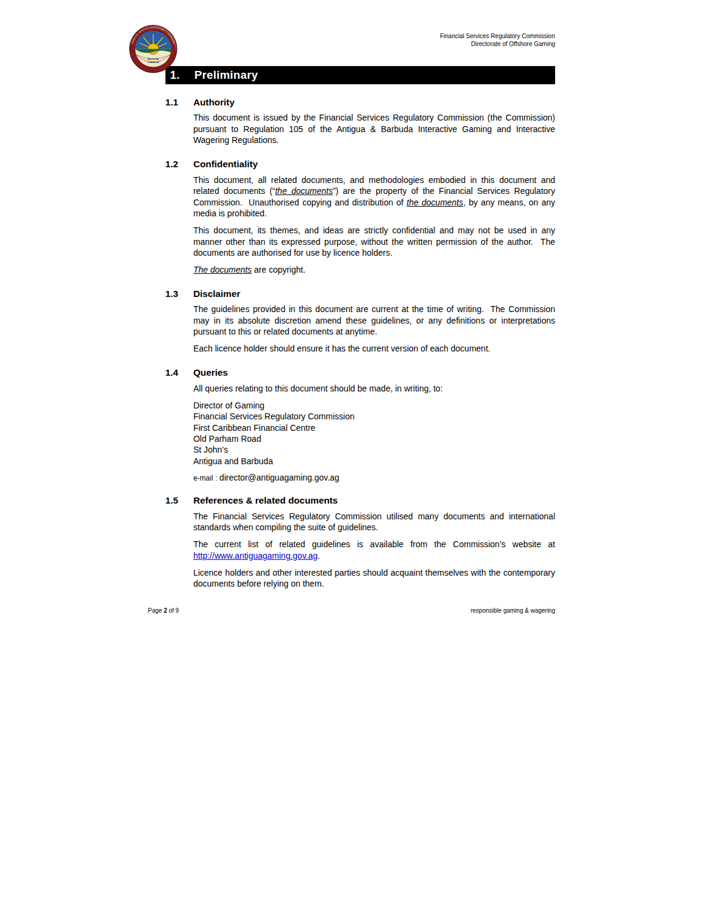ANTIGUA & BARBUDA FINANCIAL SERVICES REGULATORY COMMISSION
Financial Services Regulatory Commission
Directorate of Offshore Gaming
1. Preliminary
1.1 Authority
This document is issued by the Financial Services Regulatory Commission (the Commission) pursuant to Regulation 105 of the Antigua & Barbuda Interactive Gaming and Interactive Wagering Regulations.
1.2 Confidentiality
This document, all related documents, and methodologies embodied in this document and related documents (“the documents”) are the property of the Financial Services Regulatory Commission. Unauthorised copying and distribution of the documents, by any means, on any media is prohibited.
This document, its themes, and ideas are strictly confidential and may not be used in any manner other than its expressed purpose, without the written permission of the author. The documents are authorised for use by licence holders.
The documents are copyright.
1.3 Disclaimer
The guidelines provided in this document are current at the time of writing. The Commission may in its absolute discretion amend these guidelines, or any definitions or interpretations pursuant to this or related documents at anytime.
Each licence holder should ensure it has the current version of each document.
1.4 Queries
All queries relating to this document should be made, in writing, to:
Director of Gaming
Financial Services Regulatory Commission
First Caribbean Financial Centre
Old Parham Road
St John’s
Antigua and Barbuda
e-mail : director@antiguagaming.gov.ag
1.5 References & related documents
The Financial Services Regulatory Commission utilised many documents and international standards when compiling the suite of guidelines.
The current list of related guidelines is available from the Commission’s website at http://www.antiguagaming.gov.ag.
Licence holders and other interested parties should acquaint themselves with the contemporary documents before relying on them.
Page 2 of 9
responsible gaming & wagering